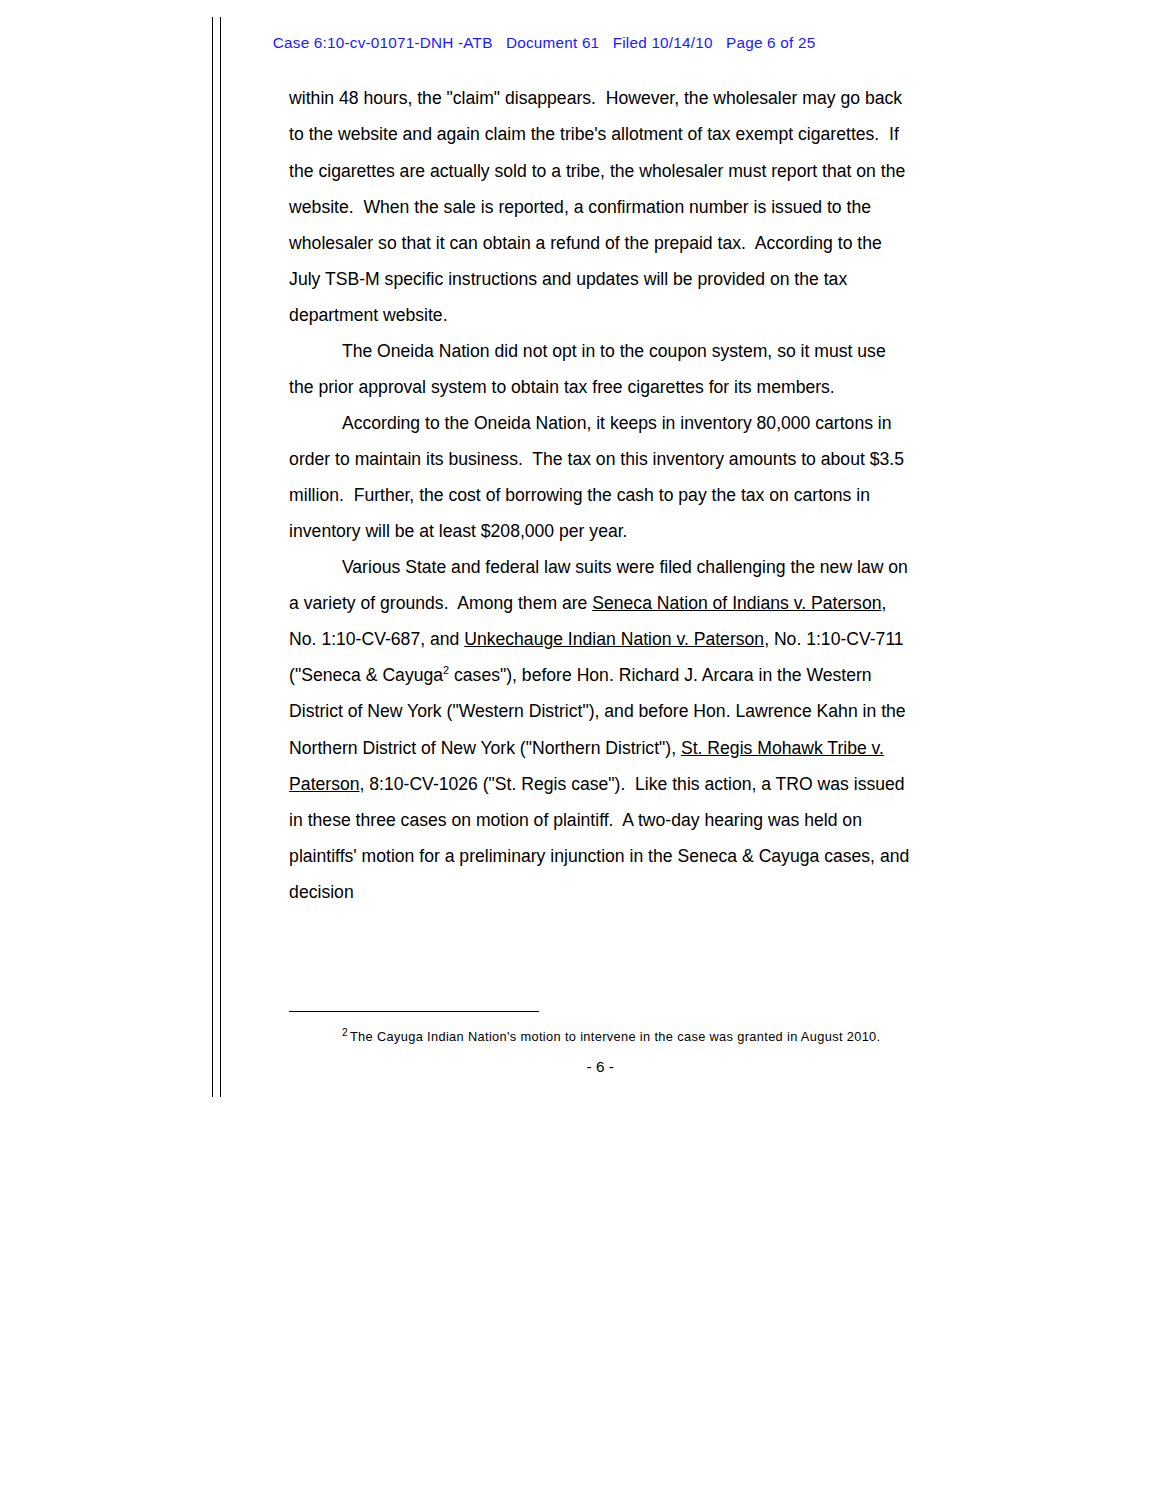Case 6:10-cv-01071-DNH -ATB Document 61 Filed 10/14/10 Page 6 of 25
within 48 hours, the "claim" disappears. However, the wholesaler may go back to the website and again claim the tribe's allotment of tax exempt cigarettes. If the cigarettes are actually sold to a tribe, the wholesaler must report that on the website. When the sale is reported, a confirmation number is issued to the wholesaler so that it can obtain a refund of the prepaid tax. According to the July TSB-M specific instructions and updates will be provided on the tax department website.
The Oneida Nation did not opt in to the coupon system, so it must use the prior approval system to obtain tax free cigarettes for its members.
According to the Oneida Nation, it keeps in inventory 80,000 cartons in order to maintain its business. The tax on this inventory amounts to about $3.5 million. Further, the cost of borrowing the cash to pay the tax on cartons in inventory will be at least $208,000 per year.
Various State and federal law suits were filed challenging the new law on a variety of grounds. Among them are Seneca Nation of Indians v. Paterson, No. 1:10-CV-687, and Unkechauge Indian Nation v. Paterson, No. 1:10-CV-711 ("Seneca & Cayuga2 cases"), before Hon. Richard J. Arcara in the Western District of New York ("Western District"), and before Hon. Lawrence Kahn in the Northern District of New York ("Northern District"), St. Regis Mohawk Tribe v. Paterson, 8:10-CV-1026 ("St. Regis case"). Like this action, a TRO was issued in these three cases on motion of plaintiff. A two-day hearing was held on plaintiffs' motion for a preliminary injunction in the Seneca & Cayuga cases, and decision
2The Cayuga Indian Nation's motion to intervene in the case was granted in August 2010.
- 6 -